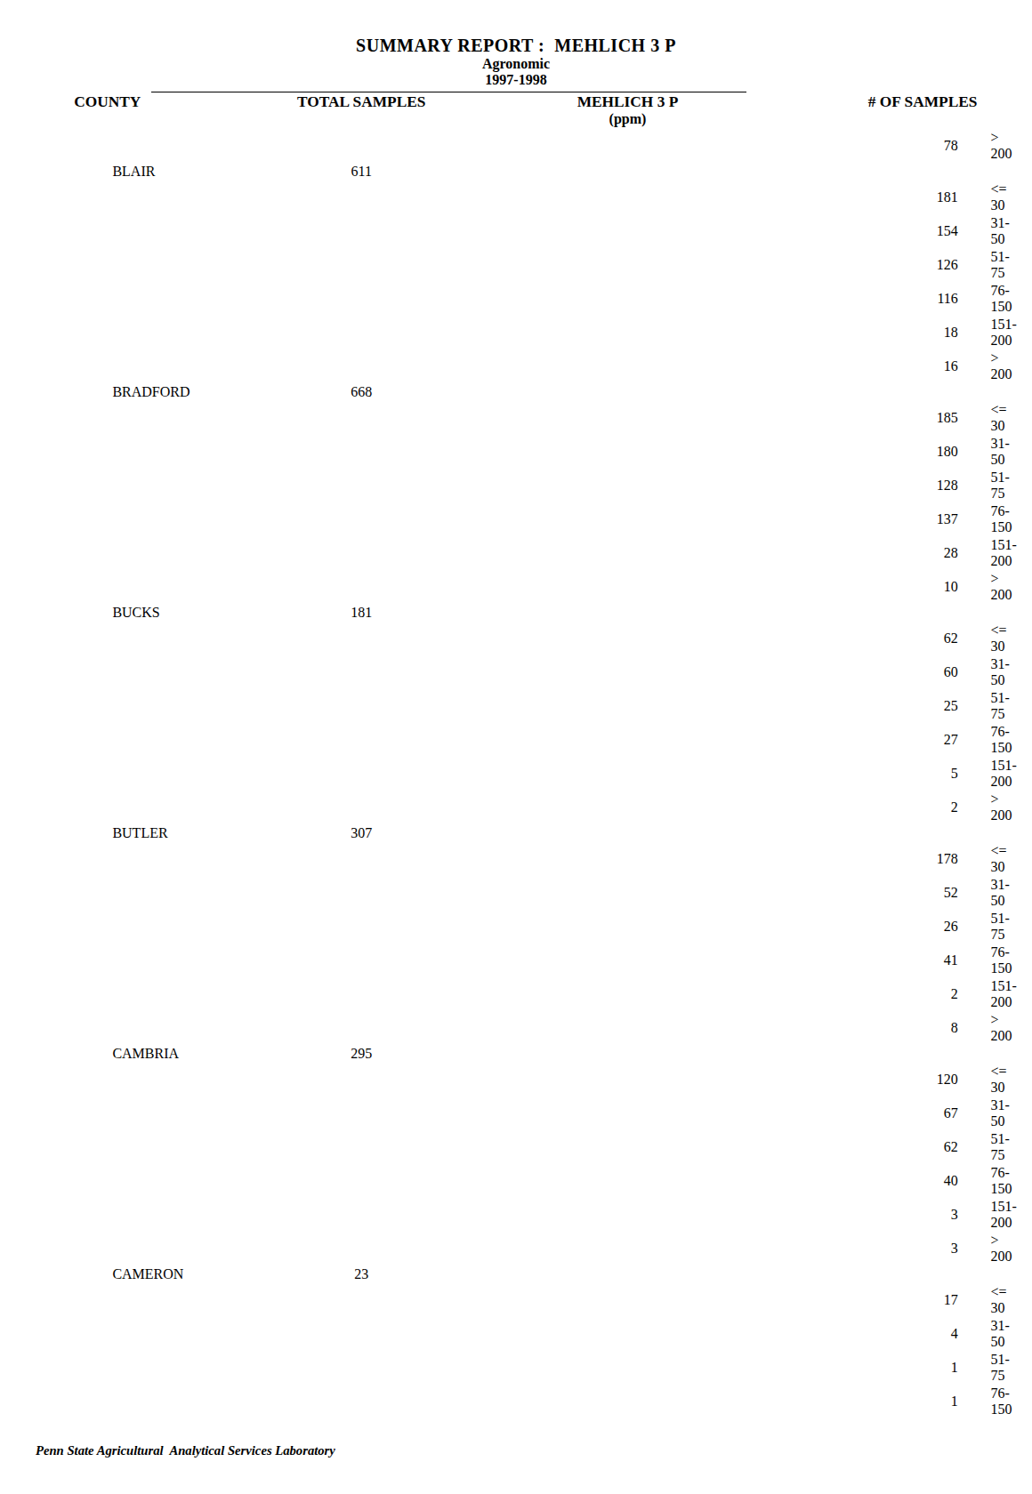SUMMARY REPORT : MEHLICH 3 P
Agronomic
1997-1998
| COUNTY | TOTAL SAMPLES | MEHLICH 3 P (ppm) | # OF SAMPLES |
| --- | --- | --- | --- |
| | | > 200 | 78 |
| BLAIR | 611 | | |
| | | <= 30 | 181 |
| | | 31-50 | 154 |
| | | 51-75 | 126 |
| | | 76-150 | 116 |
| | | 151-200 | 18 |
| | | > 200 | 16 |
| BRADFORD | 668 | | |
| | | <= 30 | 185 |
| | | 31-50 | 180 |
| | | 51-75 | 128 |
| | | 76-150 | 137 |
| | | 151-200 | 28 |
| | | > 200 | 10 |
| BUCKS | 181 | | |
| | | <= 30 | 62 |
| | | 31-50 | 60 |
| | | 51-75 | 25 |
| | | 76-150 | 27 |
| | | 151-200 | 5 |
| | | > 200 | 2 |
| BUTLER | 307 | | |
| | | <= 30 | 178 |
| | | 31-50 | 52 |
| | | 51-75 | 26 |
| | | 76-150 | 41 |
| | | 151-200 | 2 |
| | | > 200 | 8 |
| CAMBRIA | 295 | | |
| | | <= 30 | 120 |
| | | 31-50 | 67 |
| | | 51-75 | 62 |
| | | 76-150 | 40 |
| | | 151-200 | 3 |
| | | > 200 | 3 |
| CAMERON | 23 | | |
| | | <= 30 | 17 |
| | | 31-50 | 4 |
| | | 51-75 | 1 |
| | | 76-150 | 1 |
Penn State Agricultural Analytical Services Laboratory